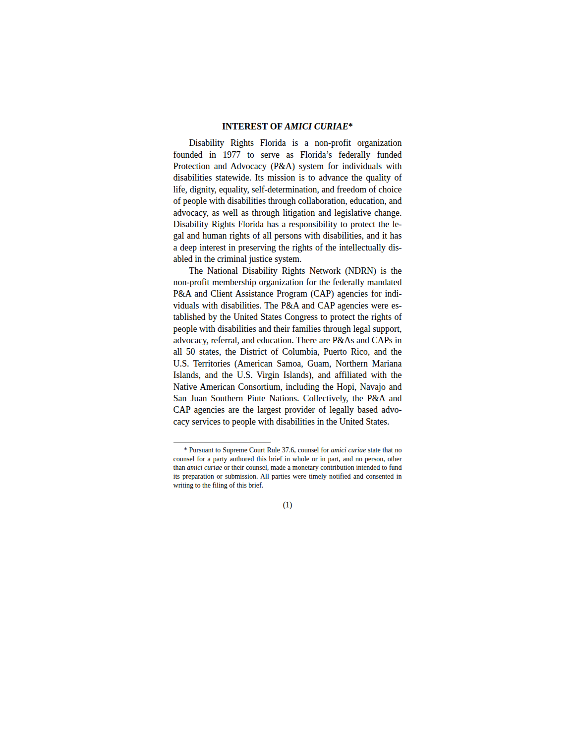INTEREST OF AMICI CURIAE*
Disability Rights Florida is a non-profit organization founded in 1977 to serve as Florida’s federally funded Protection and Advocacy (P&A) system for individuals with disabilities statewide. Its mission is to advance the quality of life, dignity, equality, self-determination, and freedom of choice of people with disabilities through collaboration, education, and advocacy, as well as through litigation and legislative change. Disability Rights Florida has a responsibility to protect the legal and human rights of all persons with disabilities, and it has a deep interest in preserving the rights of the intellectually disabled in the criminal justice system.
The National Disability Rights Network (NDRN) is the non-profit membership organization for the federally mandated P&A and Client Assistance Program (CAP) agencies for individuals with disabilities. The P&A and CAP agencies were established by the United States Congress to protect the rights of people with disabilities and their families through legal support, advocacy, referral, and education. There are P&As and CAPs in all 50 states, the District of Columbia, Puerto Rico, and the U.S. Territories (American Samoa, Guam, Northern Mariana Islands, and the U.S. Virgin Islands), and affiliated with the Native American Consortium, including the Hopi, Navajo and San Juan Southern Piute Nations. Collectively, the P&A and CAP agencies are the largest provider of legally based advocacy services to people with disabilities in the United States.
* Pursuant to Supreme Court Rule 37.6, counsel for amici curiae state that no counsel for a party authored this brief in whole or in part, and no person, other than amici curiae or their counsel, made a monetary contribution intended to fund its preparation or submission. All parties were timely notified and consented in writing to the filing of this brief.
(1)